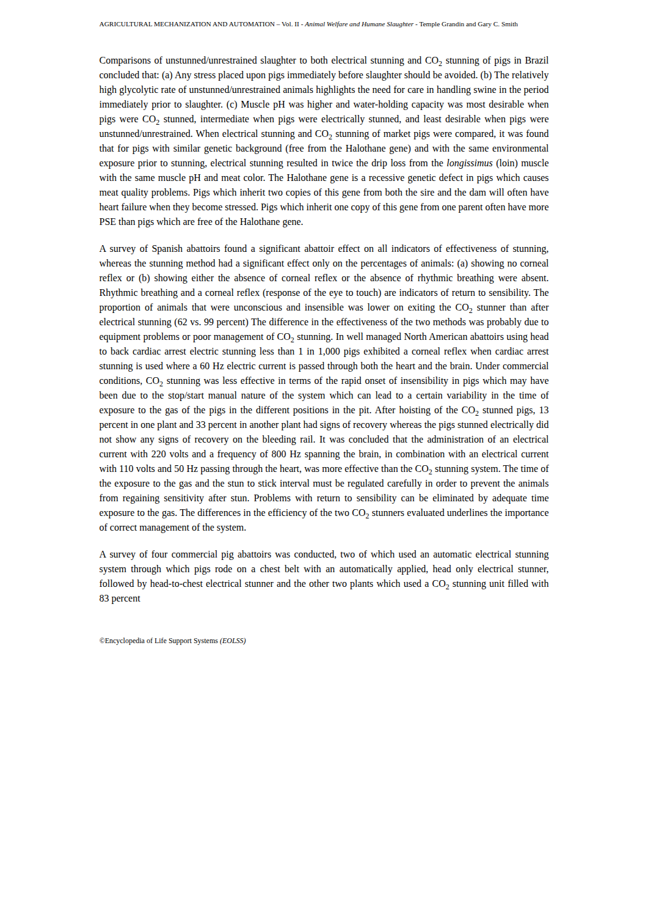AGRICULTURAL MECHANIZATION AND AUTOMATION – Vol. II - Animal Welfare and Humane Slaughter - Temple Grandin and Gary C. Smith
Comparisons of unstunned/unrestrained slaughter to both electrical stunning and CO2 stunning of pigs in Brazil concluded that: (a) Any stress placed upon pigs immediately before slaughter should be avoided. (b) The relatively high glycolytic rate of unstunned/unrestrained animals highlights the need for care in handling swine in the period immediately prior to slaughter. (c) Muscle pH was higher and water-holding capacity was most desirable when pigs were CO2 stunned, intermediate when pigs were electrically stunned, and least desirable when pigs were unstunned/unrestrained. When electrical stunning and CO2 stunning of market pigs were compared, it was found that for pigs with similar genetic background (free from the Halothane gene) and with the same environmental exposure prior to stunning, electrical stunning resulted in twice the drip loss from the longissimus (loin) muscle with the same muscle pH and meat color. The Halothane gene is a recessive genetic defect in pigs which causes meat quality problems. Pigs which inherit two copies of this gene from both the sire and the dam will often have heart failure when they become stressed. Pigs which inherit one copy of this gene from one parent often have more PSE than pigs which are free of the Halothane gene.
A survey of Spanish abattoirs found a significant abattoir effect on all indicators of effectiveness of stunning, whereas the stunning method had a significant effect only on the percentages of animals: (a) showing no corneal reflex or (b) showing either the absence of corneal reflex or the absence of rhythmic breathing were absent. Rhythmic breathing and a corneal reflex (response of the eye to touch) are indicators of return to sensibility. The proportion of animals that were unconscious and insensible was lower on exiting the CO2 stunner than after electrical stunning (62 vs. 99 percent) The difference in the effectiveness of the two methods was probably due to equipment problems or poor management of CO2 stunning. In well managed North American abattoirs using head to back cardiac arrest electric stunning less than 1 in 1,000 pigs exhibited a corneal reflex when cardiac arrest stunning is used where a 60 Hz electric current is passed through both the heart and the brain. Under commercial conditions, CO2 stunning was less effective in terms of the rapid onset of insensibility in pigs which may have been due to the stop/start manual nature of the system which can lead to a certain variability in the time of exposure to the gas of the pigs in the different positions in the pit. After hoisting of the CO2 stunned pigs, 13 percent in one plant and 33 percent in another plant had signs of recovery whereas the pigs stunned electrically did not show any signs of recovery on the bleeding rail. It was concluded that the administration of an electrical current with 220 volts and a frequency of 800 Hz spanning the brain, in combination with an electrical current with 110 volts and 50 Hz passing through the heart, was more effective than the CO2 stunning system. The time of the exposure to the gas and the stun to stick interval must be regulated carefully in order to prevent the animals from regaining sensitivity after stun. Problems with return to sensibility can be eliminated by adequate time exposure to the gas. The differences in the efficiency of the two CO2 stunners evaluated underlines the importance of correct management of the system.
A survey of four commercial pig abattoirs was conducted, two of which used an automatic electrical stunning system through which pigs rode on a chest belt with an automatically applied, head only electrical stunner, followed by head-to-chest electrical stunner and the other two plants which used a CO2 stunning unit filled with 83 percent
©Encyclopedia of Life Support Systems (EOLSS)